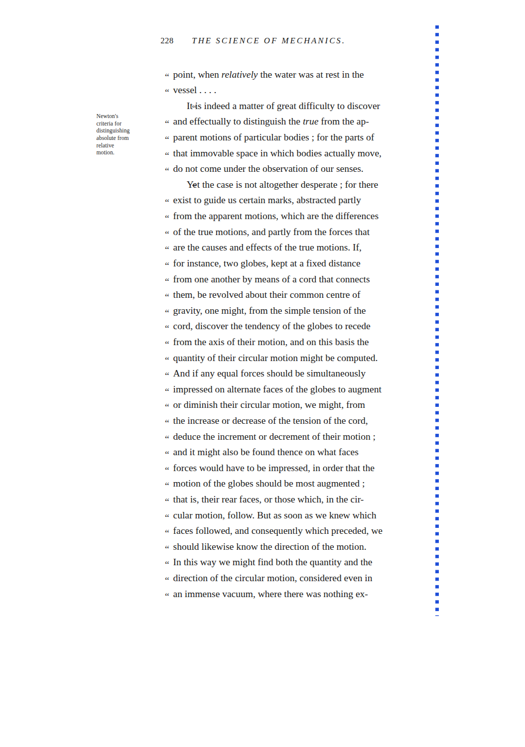228 The Science of Mechanics.
Newton's criteria for distinguishing absolute from relative motion.
point, when relatively the water was at rest in the
vessel . . . .
It is indeed a matter of great difficulty to discover
and effectually to distinguish the true from the ap-
parent motions of particular bodies ; for the parts of
that immovable space in which bodies actually move,
do not come under the observation of our senses.
Yet the case is not altogether desperate ; for there
exist to guide us certain marks, abstracted partly
from the apparent motions, which are the differences
of the true motions, and partly from the forces that
are the causes and effects of the true motions. If,
for instance, two globes, kept at a fixed distance
from one another by means of a cord that connects
them, be revolved about their common centre of
gravity, one might, from the simple tension of the
cord, discover the tendency of the globes to recede
from the axis of their motion, and on this basis the
quantity of their circular motion might be computed.
And if any equal forces should be simultaneously
impressed on alternate faces of the globes to augment
or diminish their circular motion, we might, from
the increase or decrease of the tension of the cord,
deduce the increment or decrement of their motion ;
and it might also be found thence on what faces
forces would have to be impressed, in order that the
motion of the globes should be most augmented ;
that is, their rear faces, or those which, in the cir-
cular motion, follow. But as soon as we knew which
faces followed, and consequently which preceded, we
should likewise know the direction of the motion.
In this way we might find both the quantity and the
direction of the circular motion, considered even in
an immense vacuum, where there was nothing ex-